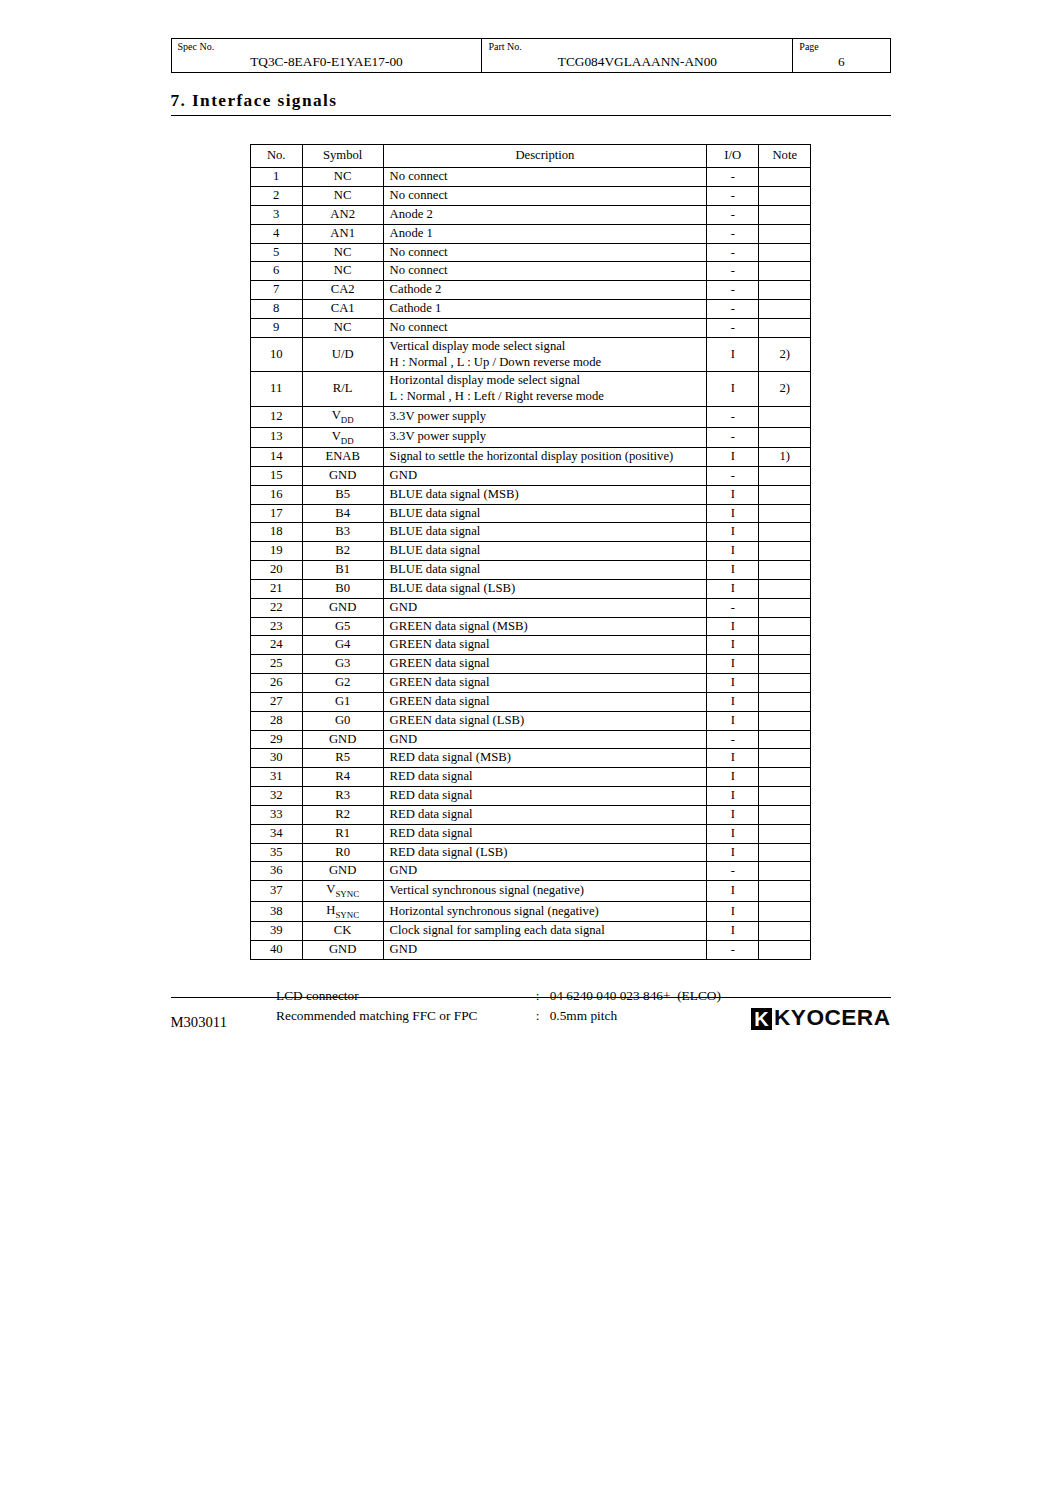| Spec No. TQ3C-8EAF0-E1YAE17-00 | Part No. TCG084VGLAAANN-AN00 | Page 6 |
7. Interface signals
| No. | Symbol | Description | I/O | Note |
| --- | --- | --- | --- | --- |
| 1 | NC | No connect | - | |
| 2 | NC | No connect | - | |
| 3 | AN2 | Anode 2 | - | |
| 4 | AN1 | Anode 1 | - | |
| 5 | NC | No connect | - | |
| 6 | NC | No connect | - | |
| 7 | CA2 | Cathode 2 | - | |
| 8 | CA1 | Cathode 1 | - | |
| 9 | NC | No connect | - | |
| 10 | U/D | Vertical display mode select signal H : Normal , L : Up / Down reverse mode | I | 2) |
| 11 | R/L | Horizontal display mode select signal L : Normal , H : Left / Right reverse mode | I | 2) |
| 12 | V DD | 3.3V power supply | - | |
| 13 | V DD | 3.3V power supply | - | |
| 14 | ENAB | Signal to settle the horizontal display position (positive) | I | 1) |
| 15 | GND | GND | - | |
| 16 | B5 | BLUE data signal (MSB) | I | |
| 17 | B4 | BLUE data signal | I | |
| 18 | B3 | BLUE data signal | I | |
| 19 | B2 | BLUE data signal | I | |
| 20 | B1 | BLUE data signal | I | |
| 21 | B0 | BLUE data signal (LSB) | I | |
| 22 | GND | GND | - | |
| 23 | G5 | GREEN data signal (MSB) | I | |
| 24 | G4 | GREEN data signal | I | |
| 25 | G3 | GREEN data signal | I | |
| 26 | G2 | GREEN data signal | I | |
| 27 | G1 | GREEN data signal | I | |
| 28 | G0 | GREEN data signal (LSB) | I | |
| 29 | GND | GND | - | |
| 30 | R5 | RED data signal (MSB) | I | |
| 31 | R4 | RED data signal | I | |
| 32 | R3 | RED data signal | I | |
| 33 | R2 | RED data signal | I | |
| 34 | R1 | RED data signal | I | |
| 35 | R0 | RED data signal (LSB) | I | |
| 36 | GND | GND | - | |
| 37 | V SYNC | Vertical synchronous signal (negative) | I | |
| 38 | H SYNC | Horizontal synchronous signal (negative) | I | |
| 39 | CK | Clock signal for sampling each data signal | I | |
| 40 | GND | GND | - | |
| LCD connector | : | 04 6240 040 023 846+ (ELCO) |
| Recommended matching FFC or FPC | : | 0.5mm pitch |
M303011
KKYOCERA